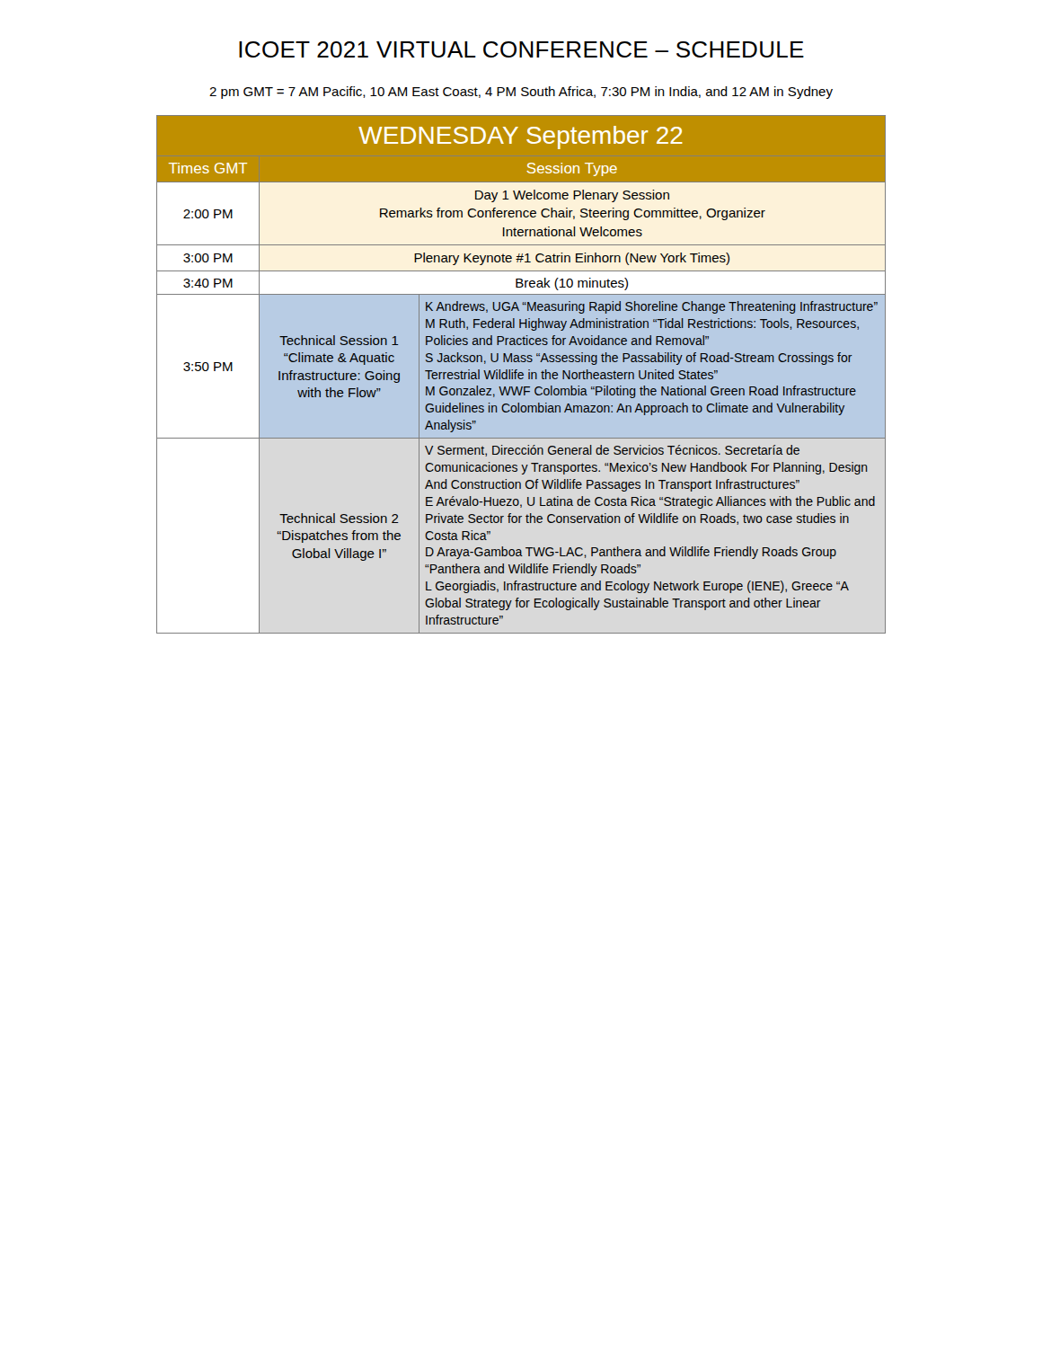ICOET 2021 VIRTUAL CONFERENCE – SCHEDULE
2 pm GMT = 7 AM Pacific, 10 AM East Coast, 4 PM South Africa, 7:30 PM in India, and 12 AM in Sydney
| WEDNESDAY September 22 |
| Times GMT | Session Type |
| 2:00 PM | Day 1 Welcome Plenary Session Remarks from Conference Chair, Steering Committee, Organizer International Welcomes |
| 3:00 PM | Plenary Keynote #1 Catrin Einhorn (New York Times) |
| 3:40 PM | Break (10 minutes) |
| 3:50 PM | Technical Session 1 “Climate & Aquatic Infrastructure: Going with the Flow” | K Andrews, UGA “Measuring Rapid Shoreline Change Threatening Infrastructure” M Ruth, Federal Highway Administration “Tidal Restrictions: Tools, Resources, Policies and Practices for Avoidance and Removal” S Jackson, U Mass “Assessing the Passability of Road-Stream Crossings for Terrestrial Wildlife in the Northeastern United States” M Gonzalez, WWF Colombia “Piloting the National Green Road Infrastructure Guidelines in Colombian Amazon: An Approach to Climate and Vulnerability Analysis” |
| | Technical Session 2 “Dispatches from the Global Village I” | V Serment, Dirección General de Servicios Técnicos. Secretaría de Comunicaciones y Transportes. “Mexico’s New Handbook For Planning, Design And Construction Of Wildlife Passages In Transport Infrastructures” E Arévalo-Huezo, U Latina de Costa Rica “Strategic Alliances with the Public and Private Sector for the Conservation of Wildlife on Roads, two case studies in Costa Rica” D Araya-Gamboa TWG-LAC, Panthera and Wildlife Friendly Roads Group “Panthera and Wildlife Friendly Roads” L Georgiadis, Infrastructure and Ecology Network Europe (IENE), Greece “A Global Strategy for Ecologically Sustainable Transport and other Linear Infrastructure” |